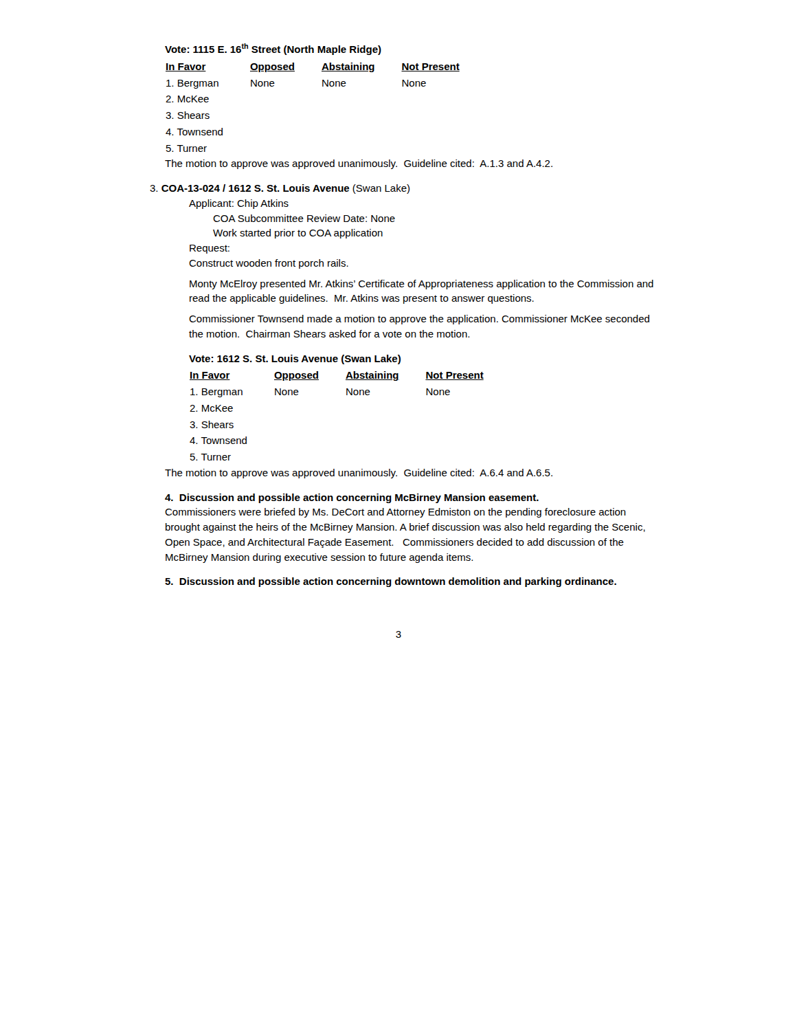Vote: 1115 E. 16th Street (North Maple Ridge)
| In Favor | Opposed | Abstaining | Not Present |
| --- | --- | --- | --- |
| 1. Bergman | None | None | None |
| 2. McKee | | | |
| 3. Shears | | | |
| 4. Townsend | | | |
| 5. Turner | | | |
The motion to approve was approved unanimously. Guideline cited: A.1.3 and A.4.2.
3. COA-13-024 / 1612 S. St. Louis Avenue (Swan Lake)
Applicant: Chip Atkins
COA Subcommittee Review Date: None
Work started prior to COA application
Request:
Construct wooden front porch rails.
Monty McElroy presented Mr. Atkins’ Certificate of Appropriateness application to the Commission and read the applicable guidelines. Mr. Atkins was present to answer questions.
Commissioner Townsend made a motion to approve the application. Commissioner McKee seconded the motion. Chairman Shears asked for a vote on the motion.
Vote: 1612 S. St. Louis Avenue (Swan Lake)
| In Favor | Opposed | Abstaining | Not Present |
| --- | --- | --- | --- |
| 1. Bergman | None | None | None |
| 2. McKee | | | |
| 3. Shears | | | |
| 4. Townsend | | | |
| 5. Turner | | | |
The motion to approve was approved unanimously. Guideline cited: A.6.4 and A.6.5.
4. Discussion and possible action concerning McBirney Mansion easement.
Commissioners were briefed by Ms. DeCort and Attorney Edmiston on the pending foreclosure action brought against the heirs of the McBirney Mansion. A brief discussion was also held regarding the Scenic, Open Space, and Architectural Façade Easement. Commissioners decided to add discussion of the McBirney Mansion during executive session to future agenda items.
5. Discussion and possible action concerning downtown demolition and parking ordinance.
3